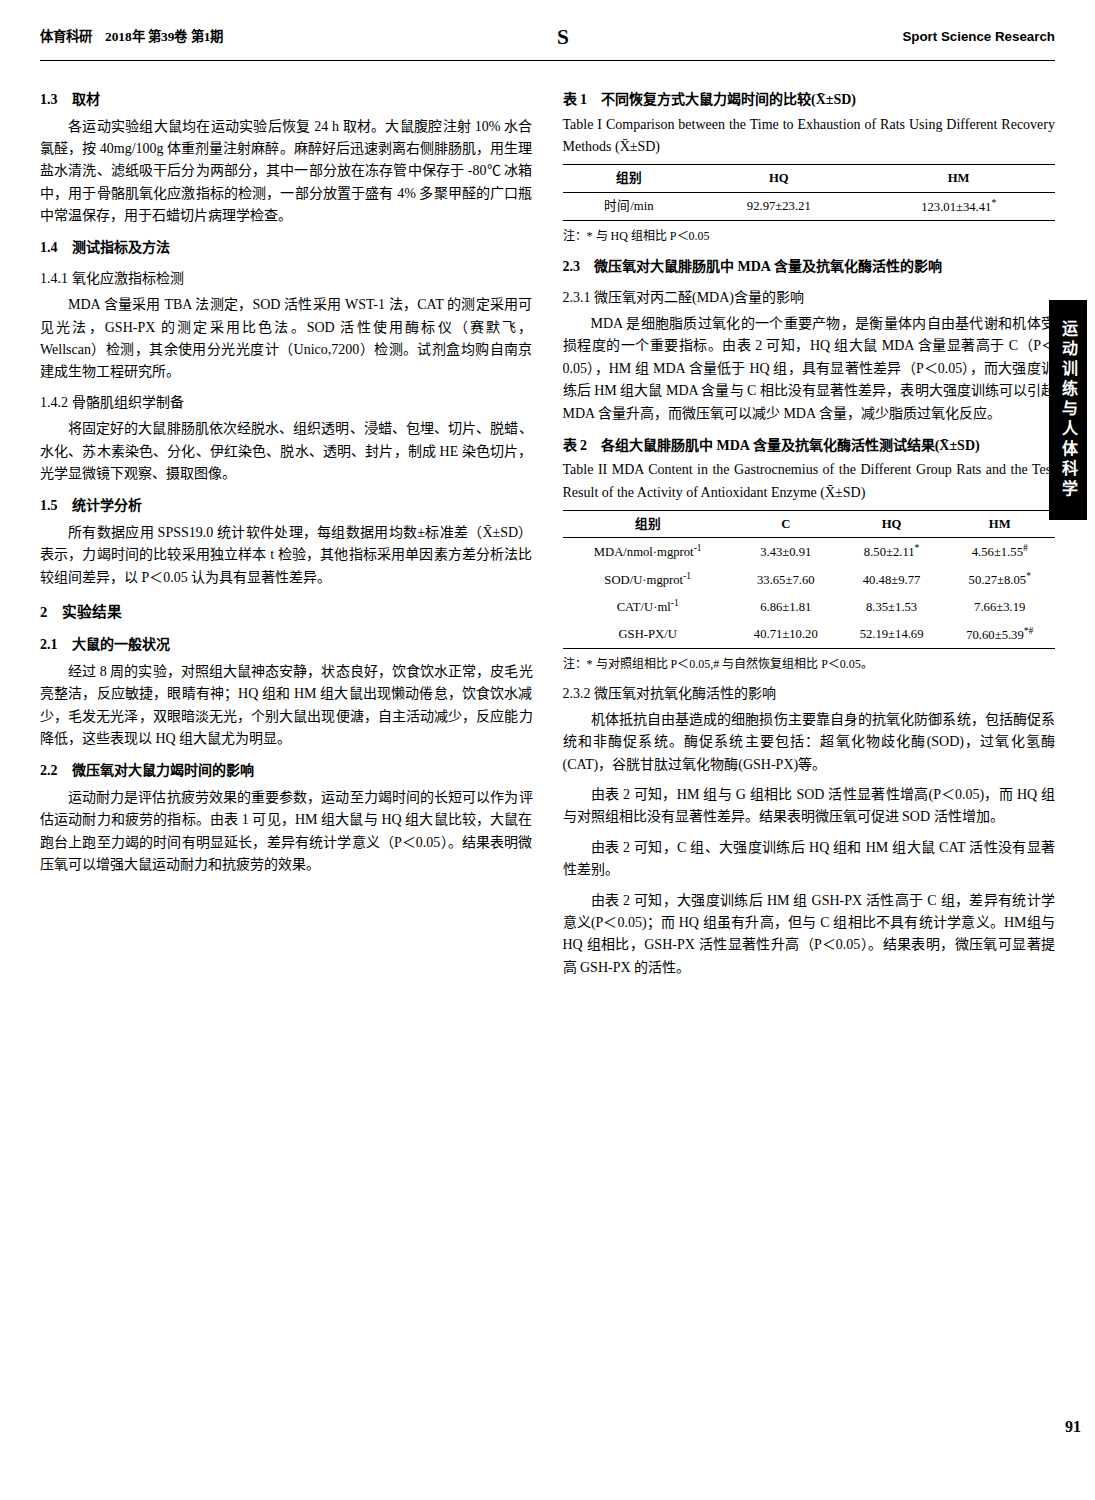体育科研　2018年 第39卷 第1期
S
Sport Science Research
1.3　取材
各运动实验组大鼠均在运动实验后恢复 24 h 取材。大鼠腹腔注射 10% 水合氯醛，按 40mg/100g 体重剂量注射麻醉。麻醉好后迅速剥离右侧腓肠肌，用生理盐水清洗、滤纸吸干后分为两部分，其中一部分放在冻存管中保存于 -80℃ 冰箱中，用于骨骼肌氧化应激指标的检测，一部分放置于盛有 4% 多聚甲醛的广口瓶中常温保存，用于石蜡切片病理学检查。
1.4　测试指标及方法
1.4.1 氧化应激指标检测
MDA 含量采用 TBA 法测定，SOD 活性采用 WST-1 法，CAT 的测定采用可见光法，GSH-PX 的测定采用比色法。SOD 活性使用酶标仪（赛默飞，Wellscan）检测，其余使用分光光度计（Unico,7200）检测。试剂盒均购自南京建成生物工程研究所。
1.4.2 骨骼肌组织学制备
将固定好的大鼠腓肠肌依次经脱水、组织透明、浸蜡、包埋、切片、脱蜡、水化、苏木素染色、分化、伊红染色、脱水、透明、封片，制成 HE 染色切片，光学显微镜下观察、摄取图像。
1.5　统计学分析
所有数据应用 SPSS19.0 统计软件处理，每组数据用均数±标准差（X̄±SD）表示，力竭时间的比较采用独立样本 t 检验，其他指标采用单因素方差分析法比较组间差异，以 P＜0.05 认为具有显著性差异。
2　实验结果
2.1　大鼠的一般状况
经过 8 周的实验，对照组大鼠神态安静，状态良好，饮食饮水正常，皮毛光亮整洁，反应敏捷，眼睛有神；HQ 组和 HM 组大鼠出现懒动倦怠，饮食饮水减少，毛发无光泽，双眼暗淡无光，个别大鼠出现便溏，自主活动减少，反应能力降低，这些表现以 HQ 组大鼠尤为明显。
2.2　微压氧对大鼠力竭时间的影响
运动耐力是评估抗疲劳效果的重要参数，运动至力竭时间的长短可以作为评估运动耐力和疲劳的指标。由表 1 可见，HM 组大鼠与 HQ 组大鼠比较，大鼠在跑台上跑至力竭的时间有明显延长，差异有统计学意义（P＜0.05）。结果表明微压氧可以增强大鼠运动耐力和抗疲劳的效果。
表 1　不同恢复方式大鼠力竭时间的比较(X̄±SD)
Table I Comparison between the Time to Exhaustion of Rats Using Different Recovery Methods (X̄±SD)
| 组别 | HQ | HM |
| --- | --- | --- |
| 时间/min | 92.97±23.21 | 123.01±34.41 * |
注：* 与 HQ 组相比 P＜0.05
2.3　微压氧对大鼠腓肠肌中 MDA 含量及抗氧化酶活性的影响
2.3.1 微压氧对丙二醛(MDA)含量的影响
MDA 是细胞脂质过氧化的一个重要产物，是衡量体内自由基代谢和机体受损程度的一个重要指标。由表 2 可知，HQ 组大鼠 MDA 含量显著高于 C（P＜0.05），HM 组 MDA 含量低于 HQ 组，具有显著性差异（P＜0.05），而大强度训练后 HM 组大鼠 MDA 含量与 C 相比没有显著性差异，表明大强度训练可以引起 MDA 含量升高，而微压氧可以减少 MDA 含量，减少脂质过氧化反应。
表 2　各组大鼠腓肠肌中 MDA 含量及抗氧化酶活性测试结果(X̄±SD)
Table II MDA Content in the Gastrocnemius of the Different Group Rats and the Test Result of the Activity of Antioxidant Enzyme (X̄±SD)
| 组别 | C | HQ | HM |
| --- | --- | --- | --- |
| MDA/nmol·mgprot -1 | 3.43±0.91 | 8.50±2.11 * | 4.56±1.55 # |
| SOD/U·mgprot -1 | 33.65±7.60 | 40.48±9.77 | 50.27±8.05 * |
| CAT/U·ml -1 | 6.86±1.81 | 8.35±1.53 | 7.66±3.19 |
| GSH-PX/U | 40.71±10.20 | 52.19±14.69 | 70.60±5.39 *# |
注：* 与对照组相比 P＜0.05,# 与自然恢复组相比 P＜0.05。
2.3.2 微压氧对抗氧化酶活性的影响
机体抵抗自由基造成的细胞损伤主要靠自身的抗氧化防御系统，包括酶促系统和非酶促系统。酶促系统主要包括：超氧化物歧化酶(SOD)，过氧化氢酶(CAT)，谷胱甘肽过氧化物酶(GSH-PX)等。
由表 2 可知，HM 组与 G 组相比 SOD 活性显著性增高(P＜0.05)，而 HQ 组与对照组相比没有显著性差异。结果表明微压氧可促进 SOD 活性增加。
由表 2 可知，C 组、大强度训练后 HQ 组和 HM 组大鼠 CAT 活性没有显著性差别。
由表 2 可知，大强度训练后 HM 组 GSH-PX 活性高于 C 组，差异有统计学意义(P＜0.05)；而 HQ 组虽有升高，但与 C 组相比不具有统计学意义。HM组与 HQ 组相比，GSH-PX 活性显著性升高（P＜0.05）。结果表明，微压氧可显著提高 GSH-PX 的活性。
运动训练与人体科学
91